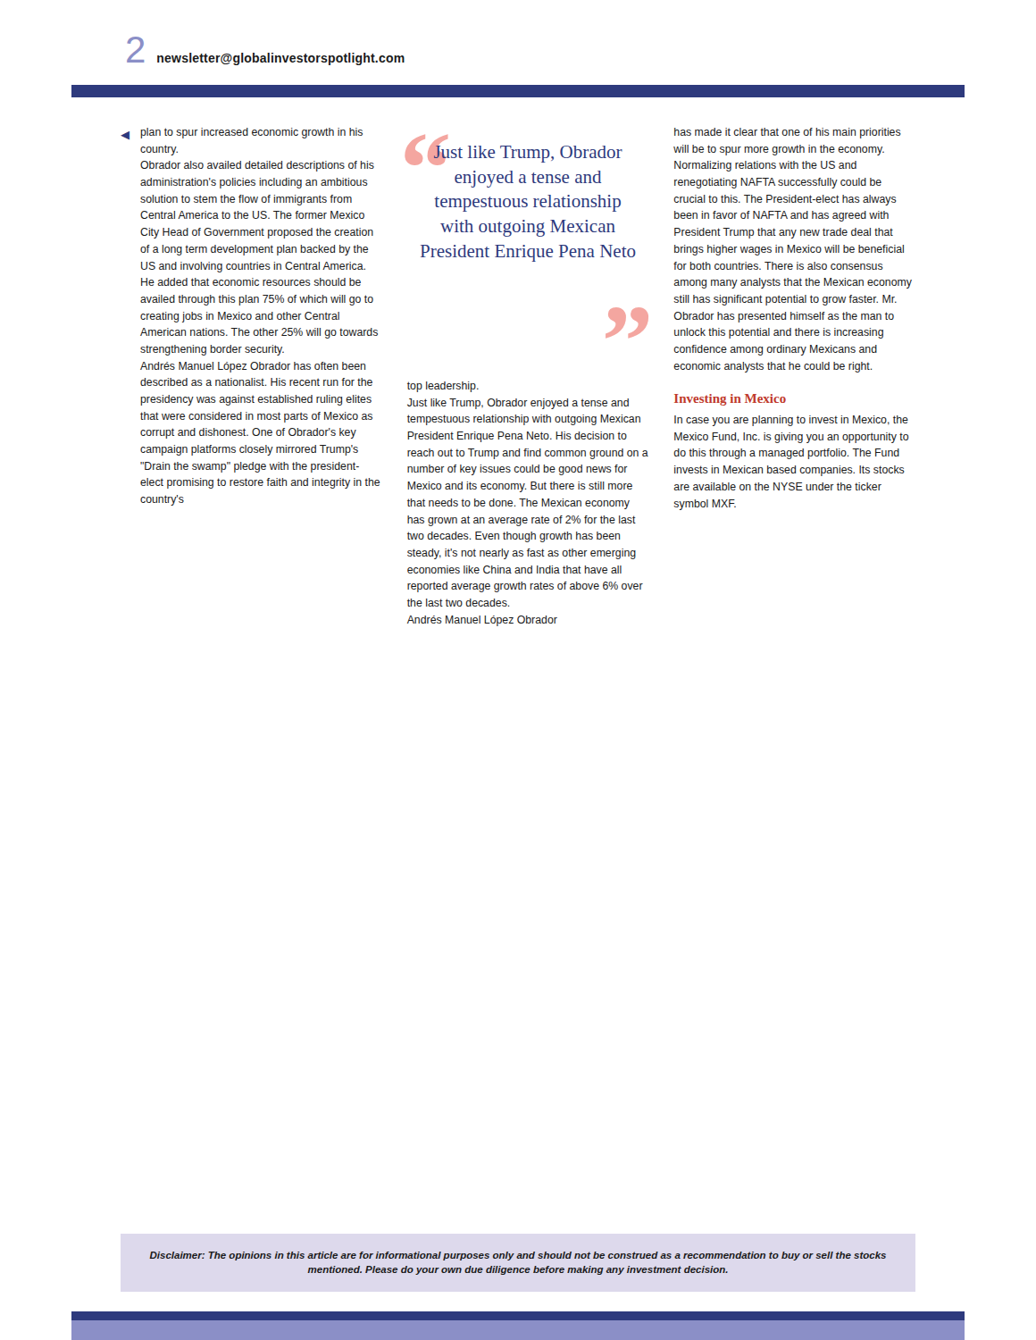2 newsletter@globalinvestorspotlight.com
◀
plan to spur increased economic growth in his country.
Obrador also availed detailed descriptions of his administration's policies including an ambitious solution to stem the flow of immigrants from Central America to the US. The former Mexico City Head of Government proposed the creation of a long term development plan backed by the US and involving countries in Central America. He added that economic resources should be availed through this plan 75% of which will go to creating jobs in Mexico and other Central American nations. The other 25% will go towards strengthening border security.
Andrés Manuel López Obrador has often been described as a nationalist. His recent run for the presidency was against established ruling elites that were considered in most parts of Mexico as corrupt and dishonest. One of Obrador's key campaign platforms closely mirrored Trump's "Drain the swamp" pledge with the president-elect promising to restore faith and integrity in the country's
“ ”
Just like Trump, Obrador enjoyed a tense and tempestuous relationship with outgoing Mexican President Enrique Pena Neto
top leadership.
Just like Trump, Obrador enjoyed a tense and tempestuous relationship with outgoing Mexican President Enrique Pena Neto. His decision to reach out to Trump and find common ground on a number of key issues could be good news for Mexico and its economy. But there is still more that needs to be done. The Mexican economy has grown at an average rate of 2% for the last two decades. Even though growth has been steady, it's not nearly as fast as other emerging economies like China and India that have all reported average growth rates of above 6% over the last two decades.
Andrés Manuel López Obrador
has made it clear that one of his main priorities will be to spur more growth in the economy. Normalizing relations with the US and renegotiating NAFTA successfully could be crucial to this. The President-elect has always been in favor of NAFTA and has agreed with President Trump that any new trade deal that brings higher wages in Mexico will be beneficial for both countries. There is also consensus among many analysts that the Mexican economy still has significant potential to grow faster. Mr. Obrador has presented himself as the man to unlock this potential and there is increasing confidence among ordinary Mexicans and economic analysts that he could be right.
Investing in Mexico
In case you are planning to invest in Mexico, the Mexico Fund, Inc. is giving you an opportunity to do this through a managed portfolio. The Fund invests in Mexican based companies. Its stocks are available on the NYSE under the ticker symbol MXF.
Disclaimer: The opinions in this article are for informational purposes only and should not be construed as a recommendation to buy or sell the stocks mentioned. Please do your own due diligence before making any investment decision.